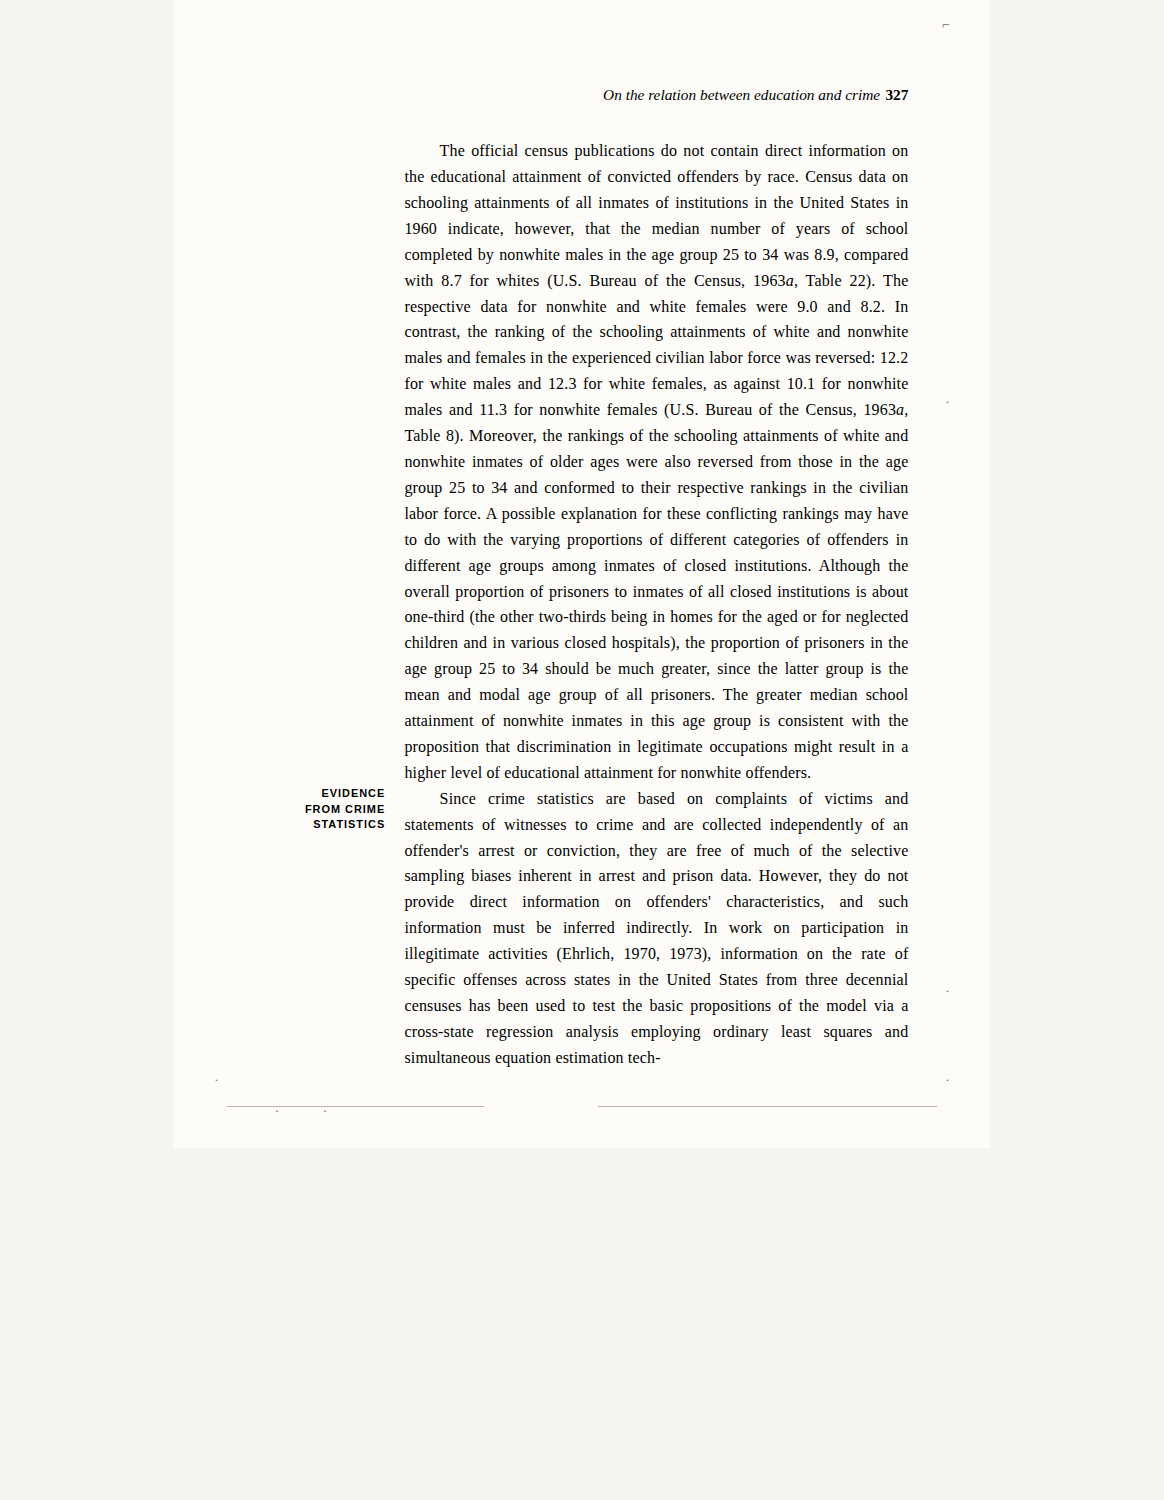⌐
On the relation between education and crime 327
The official census publications do not contain direct information on the educational attainment of convicted offenders by race. Census data on schooling attainments of all inmates of institutions in the United States in 1960 indicate, however, that the median number of years of school completed by nonwhite males in the age group 25 to 34 was 8.9, compared with 8.7 for whites (U.S. Bureau of the Census, 1963a, Table 22). The respective data for nonwhite and white females were 9.0 and 8.2. In contrast, the ranking of the schooling attainments of white and nonwhite males and females in the experienced civilian labor force was reversed: 12.2 for white males and 12.3 for white females, as against 10.1 for nonwhite males and 11.3 for nonwhite females (U.S. Bureau of the Census, 1963a, Table 8). Moreover, the rankings of the schooling attainments of white and nonwhite inmates of older ages were also reversed from those in the age group 25 to 34 and conformed to their respective rankings in the civilian labor force. A possible explanation for these conflicting rankings may have to do with the varying proportions of different categories of offenders in different age groups among inmates of closed institutions. Although the overall proportion of prisoners to inmates of all closed institutions is about one-third (the other two-thirds being in homes for the aged or for neglected children and in various closed hospitals), the proportion of prisoners in the age group 25 to 34 should be much greater, since the latter group is the mean and modal age group of all prisoners. The greater median school attainment of nonwhite inmates in this age group is consistent with the proposition that discrimination in legitimate occupations might result in a higher level of educational attainment for nonwhite offenders.
Evidence
from crime
statistics
Since crime statistics are based on complaints of victims and statements of witnesses to crime and are collected independently of an offender's arrest or conviction, they are free of much of the selective sampling biases inherent in arrest and prison data. However, they do not provide direct information on offenders' characteristics, and such information must be inferred indirectly. In work on participation in illegitimate activities (Ehrlich, 1970, 1973), information on the rate of specific offenses across states in the United States from three decennial censuses has been used to test the basic propositions of the model via a cross-state regression analysis employing ordinary least squares and simultaneous equation estimation tech-
·
·
·
·
·
·